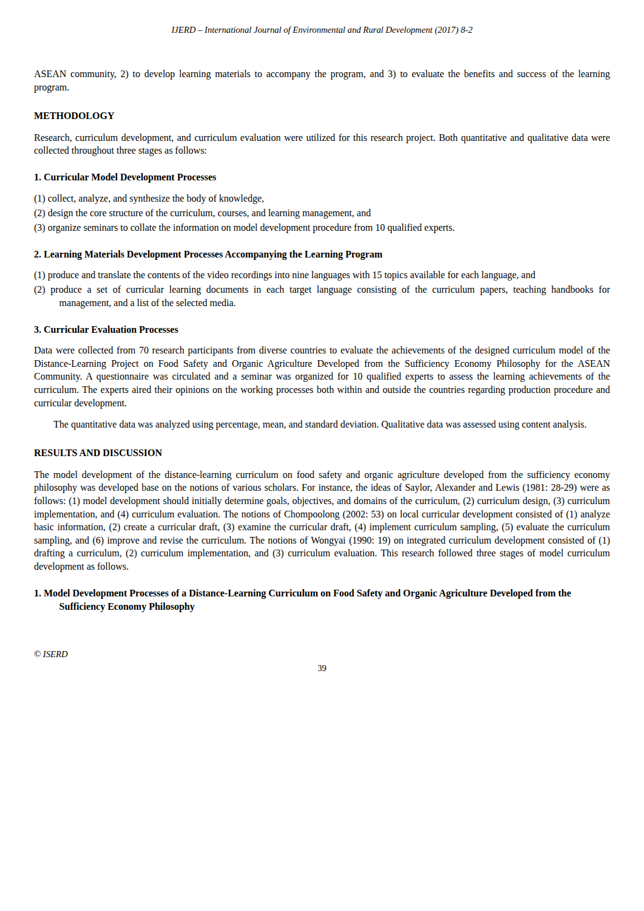IJERD – International Journal of Environmental and Rural Development (2017) 8-2
ASEAN community, 2) to develop learning materials to accompany the program, and 3) to evaluate the benefits and success of the learning program.
Methodology
Research, curriculum development, and curriculum evaluation were utilized for this research project. Both quantitative and qualitative data were collected throughout three stages as follows:
1. Curricular Model Development Processes
(1) collect, analyze, and synthesize the body of knowledge,
(2) design the core structure of the curriculum, courses, and learning management, and
(3) organize seminars to collate the information on model development procedure from 10 qualified experts.
2. Learning Materials Development Processes Accompanying the Learning Program
(1) produce and translate the contents of the video recordings into nine languages with 15 topics available for each language, and
(2) produce a set of curricular learning documents in each target language consisting of the curriculum papers, teaching handbooks for management, and a list of the selected media.
3. Curricular Evaluation Processes
Data were collected from 70 research participants from diverse countries to evaluate the achievements of the designed curriculum model of the Distance-Learning Project on Food Safety and Organic Agriculture Developed from the Sufficiency Economy Philosophy for the ASEAN Community. A questionnaire was circulated and a seminar was organized for 10 qualified experts to assess the learning achievements of the curriculum. The experts aired their opinions on the working processes both within and outside the countries regarding production procedure and curricular development.
The quantitative data was analyzed using percentage, mean, and standard deviation. Qualitative data was assessed using content analysis.
Results and Discussion
The model development of the distance-learning curriculum on food safety and organic agriculture developed from the sufficiency economy philosophy was developed base on the notions of various scholars. For instance, the ideas of Saylor, Alexander and Lewis (1981: 28-29) were as follows: (1) model development should initially determine goals, objectives, and domains of the curriculum, (2) curriculum design, (3) curriculum implementation, and (4) curriculum evaluation. The notions of Chompoolong (2002: 53) on local curricular development consisted of (1) analyze basic information, (2) create a curricular draft, (3) examine the curricular draft, (4) implement curriculum sampling, (5) evaluate the curriculum sampling, and (6) improve and revise the curriculum. The notions of Wongyai (1990: 19) on integrated curriculum development consisted of (1) drafting a curriculum, (2) curriculum implementation, and (3) curriculum evaluation. This research followed three stages of model curriculum development as follows.
1. Model Development Processes of a Distance-Learning Curriculum on Food Safety and Organic Agriculture Developed from the Sufficiency Economy Philosophy
© ISERD
39